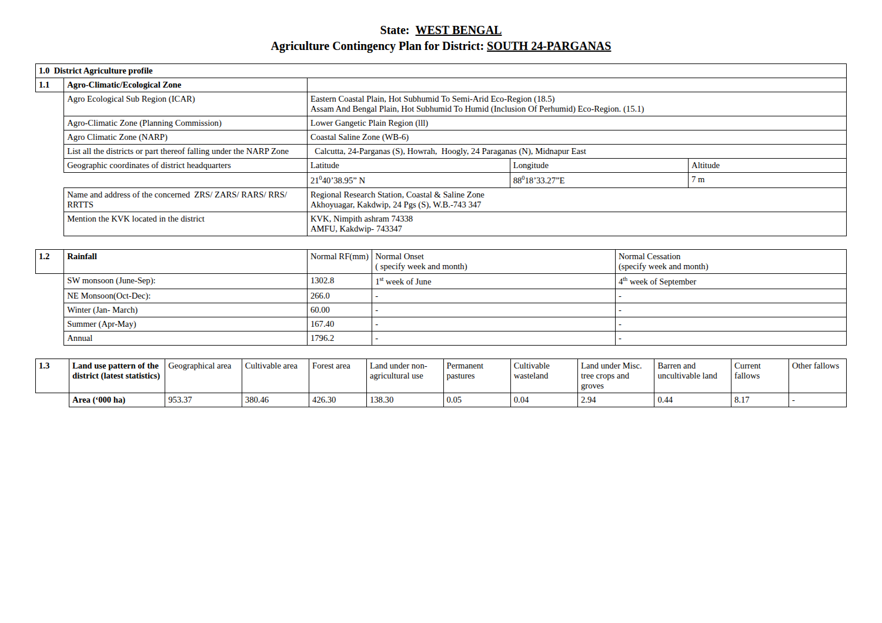State: WEST BENGAL
Agriculture Contingency Plan for District: SOUTH 24-PARGANAS
| 1.0 District Agriculture profile |
| 1.1 | Agro-Climatic/Ecological Zone | |
| | Agro Ecological Sub Region (ICAR) | Eastern Coastal Plain, Hot Subhumid To Semi-Arid Eco-Region (18.5) Assam And Bengal Plain, Hot Subhumid To Humid (Inclusion Of Perhumid) Eco-Region. (15.1) |
| | Agro-Climatic Zone (Planning Commission) | Lower Gangetic Plain Region (lll) |
| | Agro Climatic Zone (NARP) | Coastal Saline Zone (WB-6) |
| | List all the districts or part thereof falling under the NARP Zone | Calcutta, 24-Parganas (S), Howrah, Hoogly, 24 Paraganas (N), Midnapur East |
| | Geographic coordinates of district headquarters | Latitude | Longitude | Altitude |
| | | 21 0 40’38.95” N | 88 0 18’33.27”E | 7 m |
| | Name and address of the concerned ZRS/ ZARS/ RARS/ RRS/ RRTTS | Regional Research Station, Coastal & Saline Zone Akhoyuagar, Kakdwip, 24 Pgs (S), W.B.-743 347 |
| | Mention the KVK located in the district | KVK, Nimpith ashram 74338 AMFU, Kakdwip- 743347 |
| 1.2 | Rainfall | Normal RF(mm) | Normal Onset ( specify week and month) | Normal Cessation (specify week and month) |
| | SW monsoon (June-Sep): | 1302.8 | 1 st week of June | 4 th week of September |
| | NE Monsoon(Oct-Dec): | 266.0 | - | - |
| | Winter (Jan- March) | 60.00 | - | - |
| | Summer (Apr-May) | 167.40 | - | - |
| | Annual | 1796.2 | - | - |
| 1.3 | Land use pattern of the district (latest statistics) | Geographical area | Cultivable area | Forest area | Land under non-agricultural use | Permanent pastures | Cultivable wasteland | Land under Misc. tree crops and groves | Barren and uncultivable land | Current fallows | Other fallows |
| | Area (‘000 ha) | 953.37 | 380.46 | 426.30 | 138.30 | 0.05 | 0.04 | 2.94 | 0.44 | 8.17 | - |